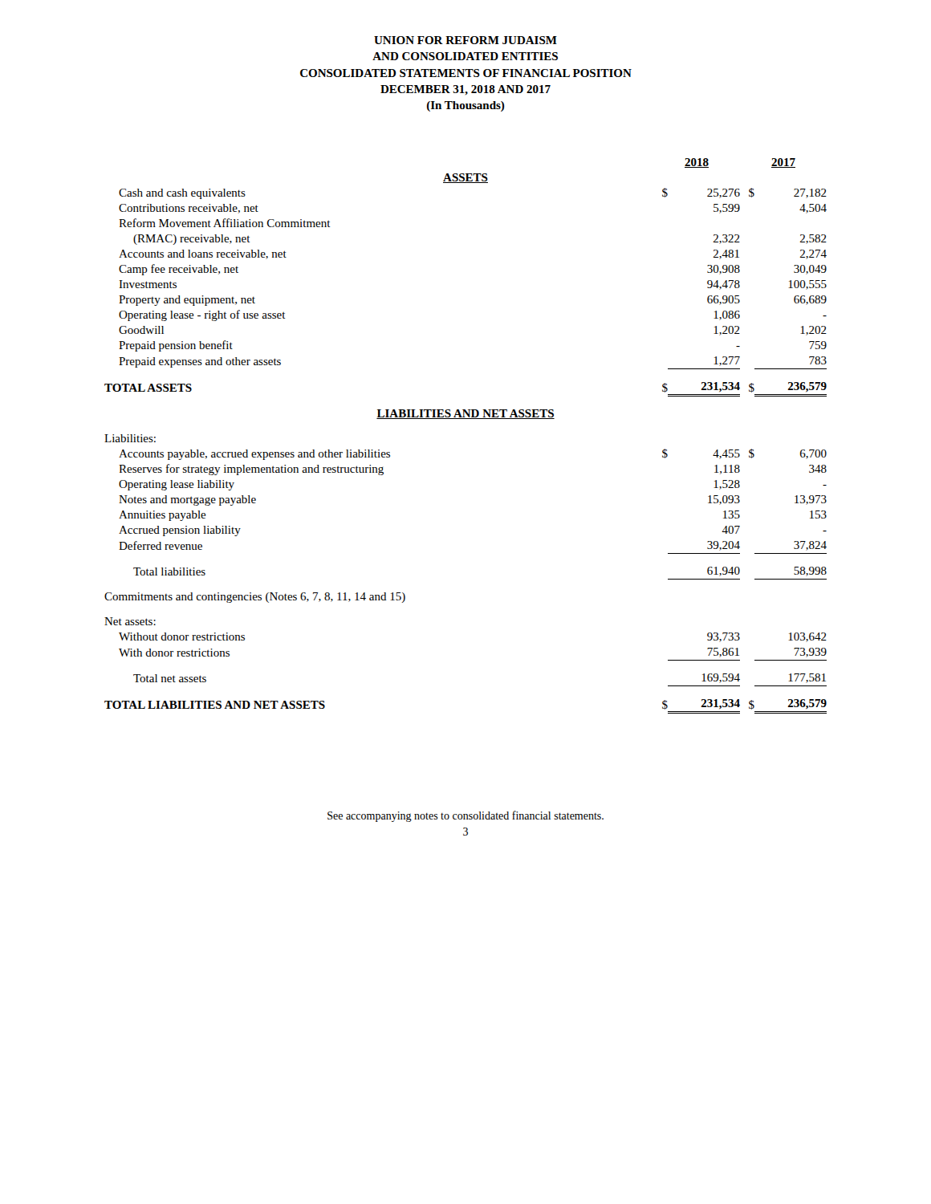UNION FOR REFORM JUDAISM
AND CONSOLIDATED ENTITIES
CONSOLIDATED STATEMENTS OF FINANCIAL POSITION
DECEMBER 31, 2018 AND 2017
(In Thousands)
| | | 2018 | 2017 |
| ASSETS |
| Cash and cash equivalents | | $ | 25,276 | $ | 27,182 |
| Contributions receivable, net | | | 5,599 | | 4,504 |
| Reform Movement Affiliation Commitment | | | | | |
| (RMAC) receivable, net | | | 2,322 | | 2,582 |
| Accounts and loans receivable, net | | | 2,481 | | 2,274 |
| Camp fee receivable, net | | | 30,908 | | 30,049 |
| Investments | | | 94,478 | | 100,555 |
| Property and equipment, net | | | 66,905 | | 66,689 |
| Operating lease - right of use asset | | | 1,086 | | - |
| Goodwill | | | 1,202 | | 1,202 |
| Prepaid pension benefit | | | - | | 759 |
| Prepaid expenses and other assets | | | 1,277 | | 783 |
| TOTAL ASSETS | | $ | 231,534 | $ | 236,579 |
| LIABILITIES AND NET ASSETS |
| Liabilities: | | | | | |
| Accounts payable, accrued expenses and other liabilities | | $ | 4,455 | $ | 6,700 |
| Reserves for strategy implementation and restructuring | | | 1,118 | | 348 |
| Operating lease liability | | | 1,528 | | - |
| Notes and mortgage payable | | | 15,093 | | 13,973 |
| Annuities payable | | | 135 | | 153 |
| Accrued pension liability | | | 407 | | - |
| Deferred revenue | | | 39,204 | | 37,824 |
| Total liabilities | | | 61,940 | | 58,998 |
| Commitments and contingencies (Notes 6, 7, 8, 11, 14 and 15) | | | | | |
| Net assets: | | | | | |
| Without donor restrictions | | | 93,733 | | 103,642 |
| With donor restrictions | | | 75,861 | | 73,939 |
| Total net assets | | | 169,594 | | 177,581 |
| TOTAL LIABILITIES AND NET ASSETS | | $ | 231,534 | $ | 236,579 |
See accompanying notes to consolidated financial statements.
3